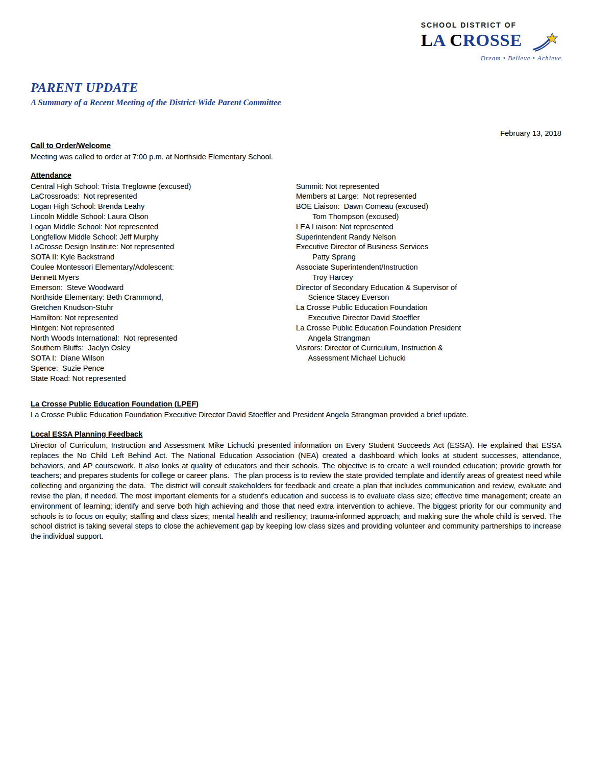SCHOOL DISTRICT OF
LA CROSSE
Dream • Believe • Achieve
PARENT UPDATE
A Summary of a Recent Meeting of the District-Wide Parent Committee
February 13, 2018
Call to Order/Welcome
Meeting was called to order at 7:00 p.m. at Northside Elementary School.
Attendance
| Central High School: Trista Treglowne (excused) LaCrossroads: Not represented Logan High School: Brenda Leahy Lincoln Middle School: Laura Olson Logan Middle School: Not represented Longfellow Middle School: Jeff Murphy LaCrosse Design Institute: Not represented SOTA II: Kyle Backstrand Coulee Montessori Elementary/Adolescent: Bennett Myers Emerson: Steve Woodward Northside Elementary: Beth Crammond, Gretchen Knudson-Stuhr Hamilton: Not represented Hintgen: Not represented North Woods International: Not represented Southern Bluffs: Jaclyn Osley SOTA I: Diane Wilson Spence: Suzie Pence State Road: Not represented | Summit: Not represented Members at Large: Not represented BOE Liaison: Dawn Comeau (excused) Tom Thompson (excused) LEA Liaison: Not represented Superintendent Randy Nelson Executive Director of Business Services Patty Sprang Associate Superintendent/Instruction Troy Harcey Director of Secondary Education & Supervisor of Science Stacey Everson La Crosse Public Education Foundation Executive Director David Stoeffler La Crosse Public Education Foundation President Angela Strangman Visitors: Director of Curriculum, Instruction & Assessment Michael Lichucki |
La Crosse Public Education Foundation (LPEF)
La Crosse Public Education Foundation Executive Director David Stoeffler and President Angela Strangman provided a brief update.
Local ESSA Planning Feedback
Director of Curriculum, Instruction and Assessment Mike Lichucki presented information on Every Student Succeeds Act (ESSA). He explained that ESSA replaces the No Child Left Behind Act. The National Education Association (NEA) created a dashboard which looks at student successes, attendance, behaviors, and AP coursework. It also looks at quality of educators and their schools. The objective is to create a well-rounded education; provide growth for teachers; and prepares students for college or career plans. The plan process is to review the state provided template and identify areas of greatest need while collecting and organizing the data. The district will consult stakeholders for feedback and create a plan that includes communication and review, evaluate and revise the plan, if needed. The most important elements for a student's education and success is to evaluate class size; effective time management; create an environment of learning; identify and serve both high achieving and those that need extra intervention to achieve. The biggest priority for our community and schools is to focus on equity; staffing and class sizes; mental health and resiliency; trauma-informed approach; and making sure the whole child is served. The school district is taking several steps to close the achievement gap by keeping low class sizes and providing volunteer and community partnerships to increase the individual support.